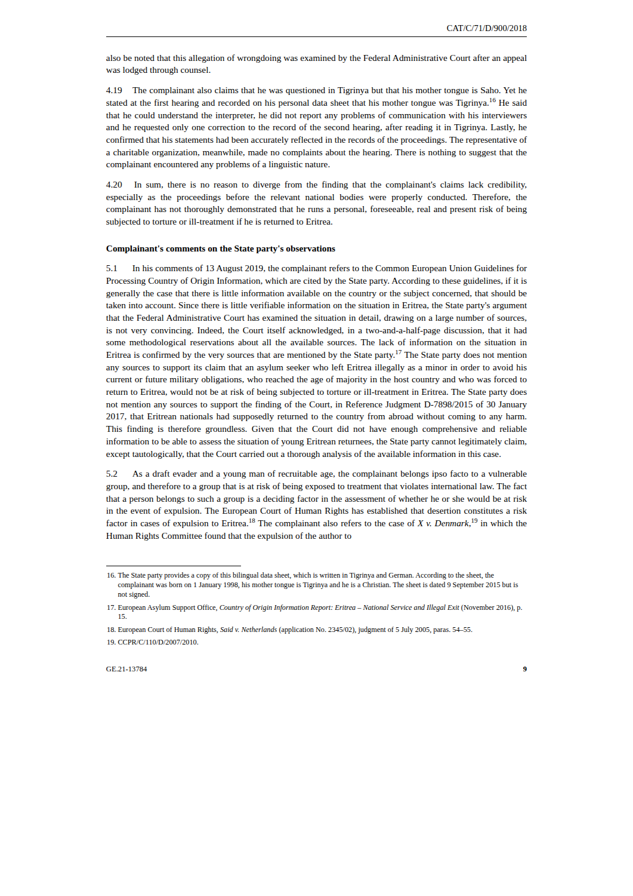CAT/C/71/D/900/2018
also be noted that this allegation of wrongdoing was examined by the Federal Administrative Court after an appeal was lodged through counsel.
4.19 The complainant also claims that he was questioned in Tigrinya but that his mother tongue is Saho. Yet he stated at the first hearing and recorded on his personal data sheet that his mother tongue was Tigrinya.16 He said that he could understand the interpreter, he did not report any problems of communication with his interviewers and he requested only one correction to the record of the second hearing, after reading it in Tigrinya. Lastly, he confirmed that his statements had been accurately reflected in the records of the proceedings. The representative of a charitable organization, meanwhile, made no complaints about the hearing. There is nothing to suggest that the complainant encountered any problems of a linguistic nature.
4.20 In sum, there is no reason to diverge from the finding that the complainant's claims lack credibility, especially as the proceedings before the relevant national bodies were properly conducted. Therefore, the complainant has not thoroughly demonstrated that he runs a personal, foreseeable, real and present risk of being subjected to torture or ill-treatment if he is returned to Eritrea.
Complainant's comments on the State party's observations
5.1 In his comments of 13 August 2019, the complainant refers to the Common European Union Guidelines for Processing Country of Origin Information, which are cited by the State party. According to these guidelines, if it is generally the case that there is little information available on the country or the subject concerned, that should be taken into account. Since there is little verifiable information on the situation in Eritrea, the State party's argument that the Federal Administrative Court has examined the situation in detail, drawing on a large number of sources, is not very convincing. Indeed, the Court itself acknowledged, in a two-and-a-half-page discussion, that it had some methodological reservations about all the available sources. The lack of information on the situation in Eritrea is confirmed by the very sources that are mentioned by the State party.17 The State party does not mention any sources to support its claim that an asylum seeker who left Eritrea illegally as a minor in order to avoid his current or future military obligations, who reached the age of majority in the host country and who was forced to return to Eritrea, would not be at risk of being subjected to torture or ill-treatment in Eritrea. The State party does not mention any sources to support the finding of the Court, in Reference Judgment D-7898/2015 of 30 January 2017, that Eritrean nationals had supposedly returned to the country from abroad without coming to any harm. This finding is therefore groundless. Given that the Court did not have enough comprehensive and reliable information to be able to assess the situation of young Eritrean returnees, the State party cannot legitimately claim, except tautologically, that the Court carried out a thorough analysis of the available information in this case.
5.2 As a draft evader and a young man of recruitable age, the complainant belongs ipso facto to a vulnerable group, and therefore to a group that is at risk of being exposed to treatment that violates international law. The fact that a person belongs to such a group is a deciding factor in the assessment of whether he or she would be at risk in the event of expulsion. The European Court of Human Rights has established that desertion constitutes a risk factor in cases of expulsion to Eritrea.18 The complainant also refers to the case of X v. Denmark,19 in which the Human Rights Committee found that the expulsion of the author to
The State party provides a copy of this bilingual data sheet, which is written in Tigrinya and German. According to the sheet, the complainant was born on 1 January 1998, his mother tongue is Tigrinya and he is a Christian. The sheet is dated 9 September 2015 but is not signed.
European Asylum Support Office, Country of Origin Information Report: Eritrea – National Service and Illegal Exit (November 2016), p. 15.
European Court of Human Rights, Said v. Netherlands (application No. 2345/02), judgment of 5 July 2005, paras. 54–55.
CCPR/C/110/D/2007/2010.
GE.21-13784 9